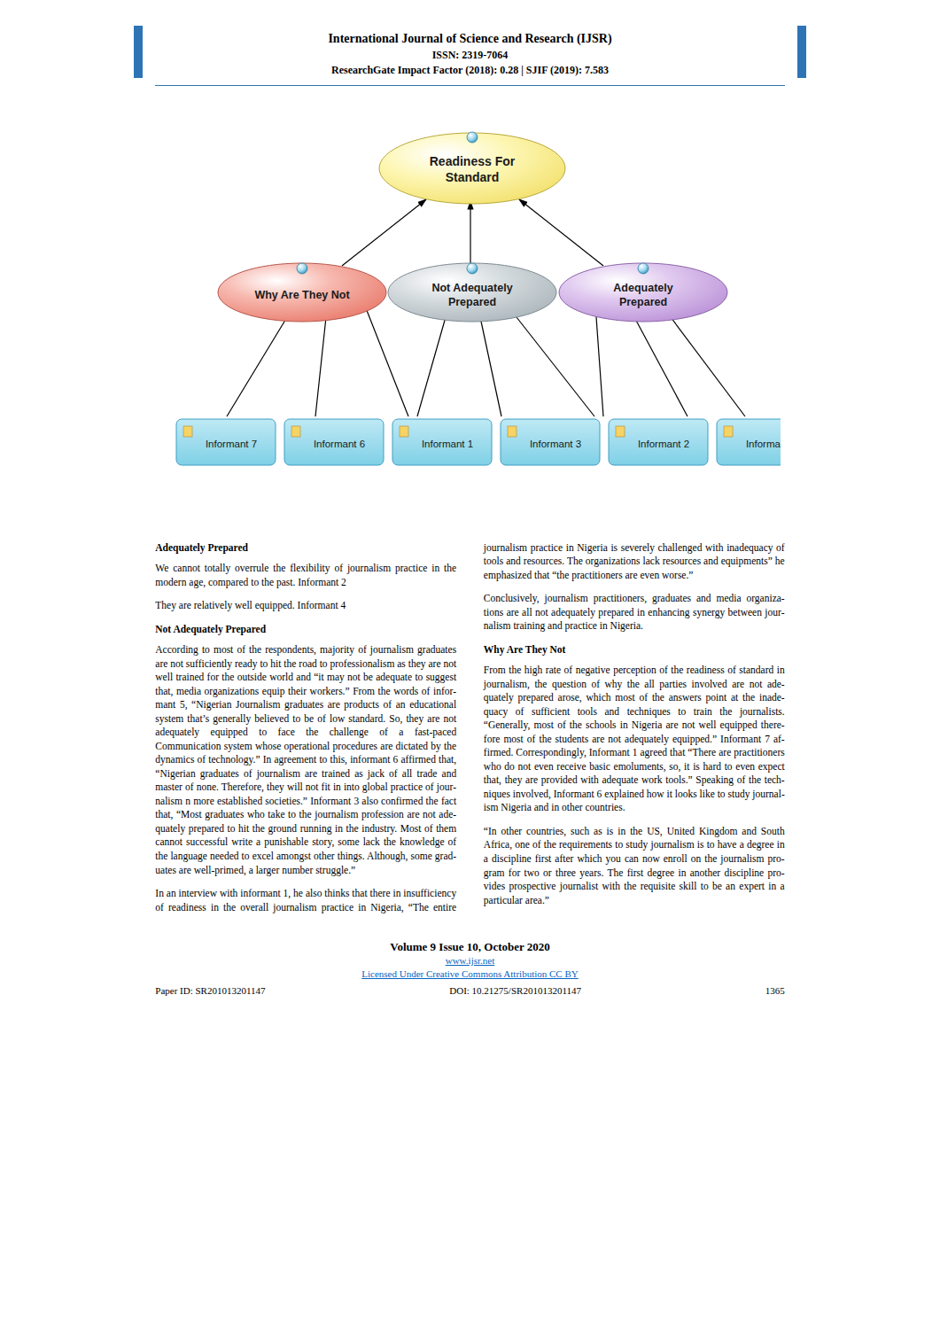International Journal of Science and Research (IJSR)
ISSN: 2319-7064
ResearchGate Impact Factor (2018): 0.28 | SJIF (2019): 7.583
Readiness For Standard Why Are They Not Not Adequately Prepared Adequately Prepared Informant 7 Informant 6 Informant 1 Informant 3 Informant 2 Informant 5 Informant 4
Adequately Prepared
We cannot totally overrule the flexibility of journalism practice in the modern age, compared to the past. Informant 2
They are relatively well equipped. Informant 4
Not Adequately Prepared
According to most of the respondents, majority of journalism graduates are not sufficiently ready to hit the road to professionalism as they are not well trained for the outside world and “it may not be adequate to suggest that, media organizations equip their workers.” From the words of informant 5, “Nigerian Journalism graduates are products of an educational system that’s generally believed to be of low standard. So, they are not adequately equipped to face the challenge of a fast-paced Communication system whose operational procedures are dictated by the dynamics of technology.” In agreement to this, informant 6 affirmed that, “Nigerian graduates of journalism are trained as jack of all trade and master of none. Therefore, they will not fit in into global practice of journalism n more established societies.” Informant 3 also confirmed the fact that, “Most graduates who take to the journalism profession are not adequately prepared to hit the ground running in the industry. Most of them cannot successful write a punishable story, some lack the knowledge of the language needed to excel amongst other things. Although, some graduates are well-primed, a larger number struggle.”
In an interview with informant 1, he also thinks that there in insufficiency of readiness in the overall journalism practice in Nigeria, “The entire journalism practice in Nigeria is severely challenged with inadequacy of tools and resources. The organizations lack resources and equipments” he emphasized that “the practitioners are even worse.”
Conclusively, journalism practitioners, graduates and media organizations are all not adequately prepared in enhancing synergy between journalism training and practice in Nigeria.
Why Are They Not
From the high rate of negative perception of the readiness of standard in journalism, the question of why the all parties involved are not adequately prepared arose, which most of the answers point at the inadequacy of sufficient tools and techniques to train the journalists. “Generally, most of the schools in Nigeria are not well equipped therefore most of the students are not adequately equipped.” Informant 7 affirmed. Correspondingly, Informant 1 agreed that “There are practitioners who do not even receive basic emoluments, so, it is hard to even expect that, they are provided with adequate work tools.” Speaking of the techniques involved, Informant 6 explained how it looks like to study journalism Nigeria and in other countries.
“In other countries, such as is in the US, United Kingdom and South Africa, one of the requirements to study journalism is to have a degree in a discipline first after which you can now enroll on the journalism program for two or three years. The first degree in another discipline provides prospective journalist with the requisite skill to be an expert in a particular area.”
Volume 9 Issue 10, October 2020
www.ijsr.net
Licensed Under Creative Commons Attribution CC BY
Paper ID: SR201013201147
DOI: 10.21275/SR201013201147
1365